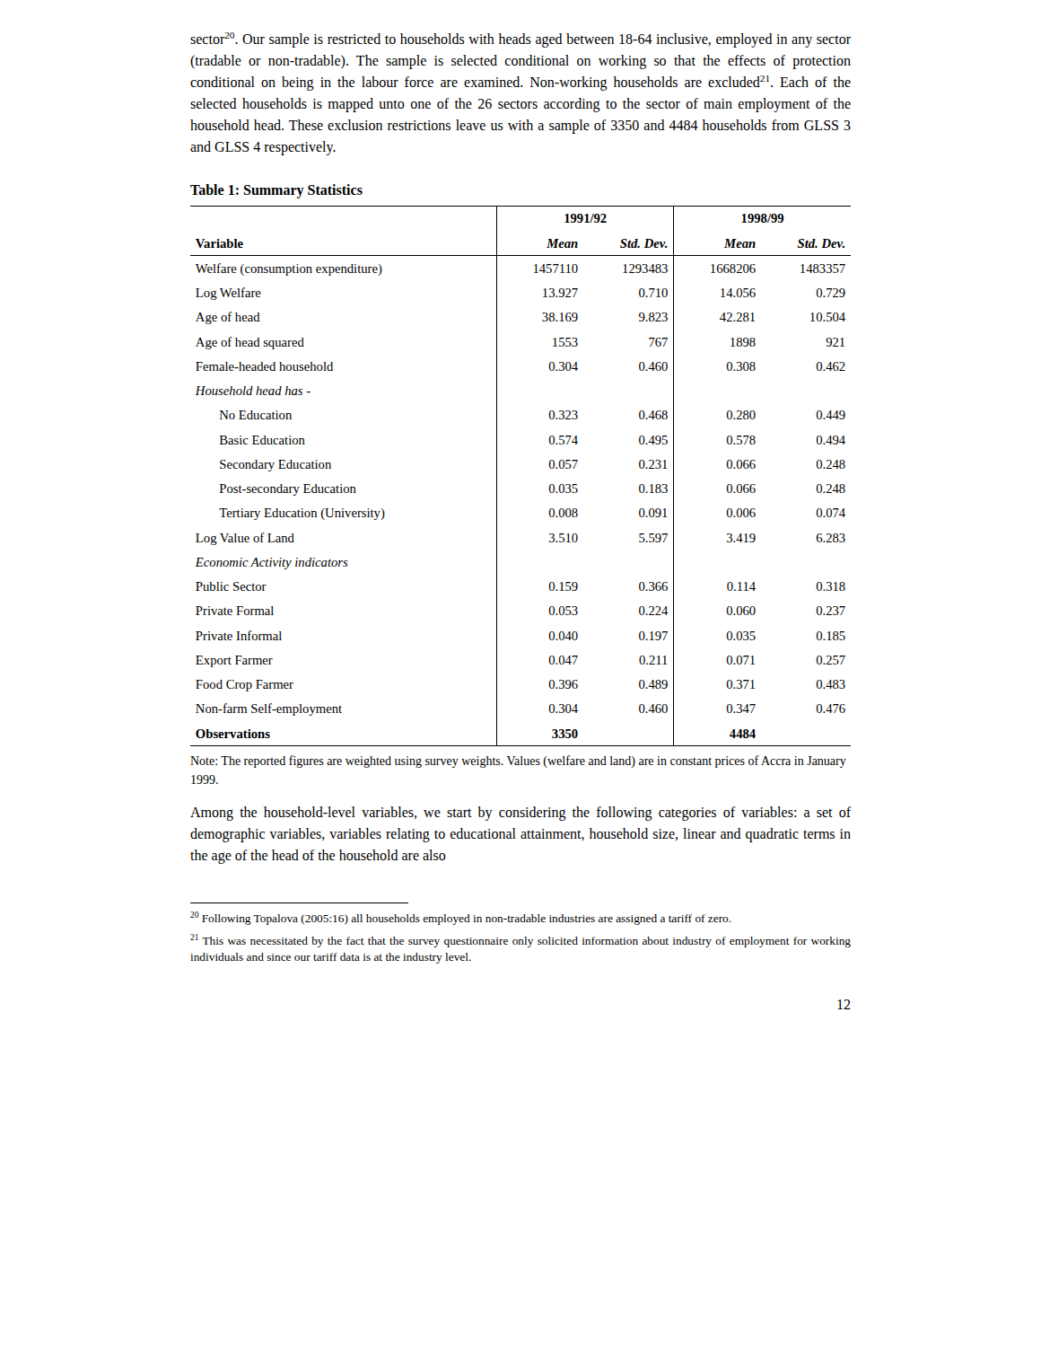sector20. Our sample is restricted to households with heads aged between 18-64 inclusive, employed in any sector (tradable or non-tradable). The sample is selected conditional on working so that the effects of protection conditional on being in the labour force are examined. Non-working households are excluded21. Each of the selected households is mapped unto one of the 26 sectors according to the sector of main employment of the household head. These exclusion restrictions leave us with a sample of 3350 and 4484 households from GLSS 3 and GLSS 4 respectively.
Table 1: Summary Statistics
| | 1991/92 | 1998/99 |
| --- | --- | --- |
| Variable | Mean | Std. Dev. | Mean | Std. Dev. |
| Welfare (consumption expenditure) | 1457110 | 1293483 | 1668206 | 1483357 |
| Log Welfare | 13.927 | 0.710 | 14.056 | 0.729 |
| Age of head | 38.169 | 9.823 | 42.281 | 10.504 |
| Age of head squared | 1553 | 767 | 1898 | 921 |
| Female-headed household | 0.304 | 0.460 | 0.308 | 0.462 |
| Household head has - | | | | |
| No Education | 0.323 | 0.468 | 0.280 | 0.449 |
| Basic Education | 0.574 | 0.495 | 0.578 | 0.494 |
| Secondary Education | 0.057 | 0.231 | 0.066 | 0.248 |
| Post-secondary Education | 0.035 | 0.183 | 0.066 | 0.248 |
| Tertiary Education (University) | 0.008 | 0.091 | 0.006 | 0.074 |
| Log Value of Land | 3.510 | 5.597 | 3.419 | 6.283 |
| Economic Activity indicators | | | | |
| Public Sector | 0.159 | 0.366 | 0.114 | 0.318 |
| Private Formal | 0.053 | 0.224 | 0.060 | 0.237 |
| Private Informal | 0.040 | 0.197 | 0.035 | 0.185 |
| Export Farmer | 0.047 | 0.211 | 0.071 | 0.257 |
| Food Crop Farmer | 0.396 | 0.489 | 0.371 | 0.483 |
| Non-farm Self-employment | 0.304 | 0.460 | 0.347 | 0.476 |
| Observations | 3350 | | 4484 | |
Note: The reported figures are weighted using survey weights. Values (welfare and land) are in constant prices of Accra in January 1999.
Among the household-level variables, we start by considering the following categories of variables: a set of demographic variables, variables relating to educational attainment, household size, linear and quadratic terms in the age of the head of the household are also
20 Following Topalova (2005:16) all households employed in non-tradable industries are assigned a tariff of zero.
21 This was necessitated by the fact that the survey questionnaire only solicited information about industry of employment for working individuals and since our tariff data is at the industry level.
12